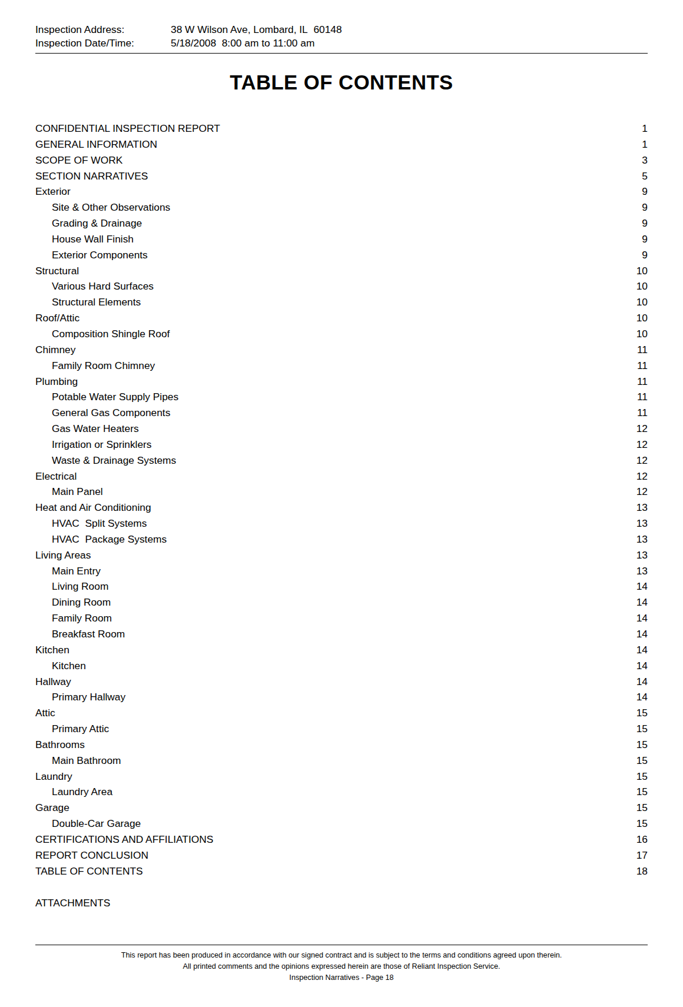Inspection Address: 38 W Wilson Ave, Lombard, IL 60148
Inspection Date/Time: 5/18/2008 8:00 am to 11:00 am
TABLE OF CONTENTS
| CONFIDENTIAL INSPECTION REPORT | 1 |
| GENERAL INFORMATION | 1 |
| SCOPE OF WORK | 3 |
| SECTION NARRATIVES | 5 |
| Exterior | 9 |
| Site & Other Observations | 9 |
| Grading & Drainage | 9 |
| House Wall Finish | 9 |
| Exterior Components | 9 |
| Structural | 10 |
| Various Hard Surfaces | 10 |
| Structural Elements | 10 |
| Roof/Attic | 10 |
| Composition Shingle Roof | 10 |
| Chimney | 11 |
| Family Room Chimney | 11 |
| Plumbing | 11 |
| Potable Water Supply Pipes | 11 |
| General Gas Components | 11 |
| Gas Water Heaters | 12 |
| Irrigation or Sprinklers | 12 |
| Waste & Drainage Systems | 12 |
| Electrical | 12 |
| Main Panel | 12 |
| Heat and Air Conditioning | 13 |
| HVAC Split Systems | 13 |
| HVAC Package Systems | 13 |
| Living Areas | 13 |
| Main Entry | 13 |
| Living Room | 14 |
| Dining Room | 14 |
| Family Room | 14 |
| Breakfast Room | 14 |
| Kitchen | 14 |
| Kitchen | 14 |
| Hallway | 14 |
| Primary Hallway | 14 |
| Attic | 15 |
| Primary Attic | 15 |
| Bathrooms | 15 |
| Main Bathroom | 15 |
| Laundry | 15 |
| Laundry Area | 15 |
| Garage | 15 |
| Double-Car Garage | 15 |
| CERTIFICATIONS AND AFFILIATIONS | 16 |
| REPORT CONCLUSION | 17 |
| TABLE OF CONTENTS | 18 |
ATTACHMENTS
This report has been produced in accordance with our signed contract and is subject to the terms and conditions agreed upon therein.
All printed comments and the opinions expressed herein are those of Reliant Inspection Service.
Inspection Narratives - Page 18